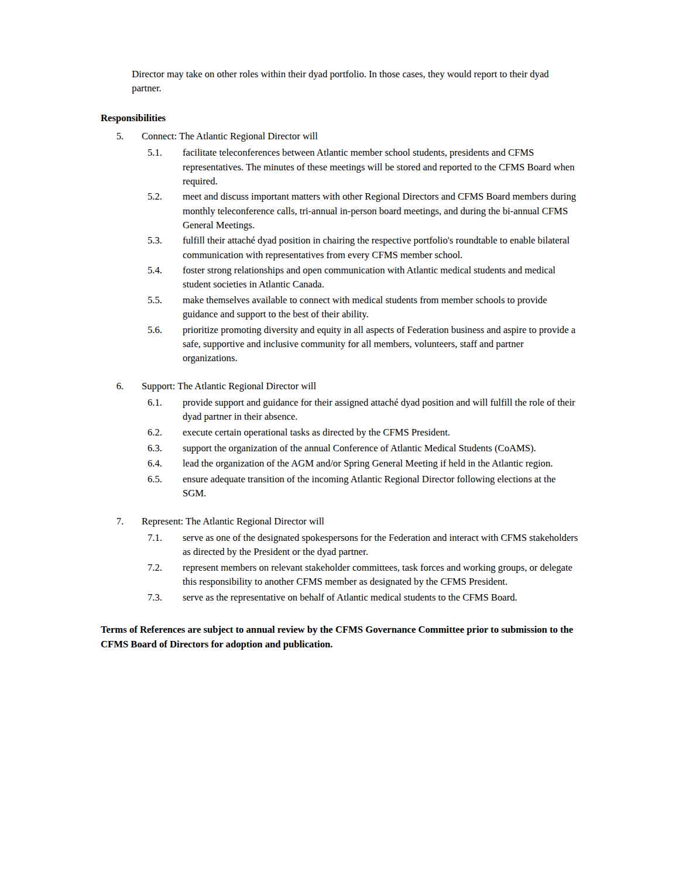Director may take on other roles within their dyad portfolio. In those cases, they would report to their dyad partner.
Responsibilities
Connect: The Atlantic Regional Director will
facilitate teleconferences between Atlantic member school students, presidents and CFMS representatives. The minutes of these meetings will be stored and reported to the CFMS Board when required.
meet and discuss important matters with other Regional Directors and CFMS Board members during monthly teleconference calls, tri-annual in-person board meetings, and during the bi-annual CFMS General Meetings.
fulfill their attaché dyad position in chairing the respective portfolio's roundtable to enable bilateral communication with representatives from every CFMS member school.
foster strong relationships and open communication with Atlantic medical students and medical student societies in Atlantic Canada.
make themselves available to connect with medical students from member schools to provide guidance and support to the best of their ability.
prioritize promoting diversity and equity in all aspects of Federation business and aspire to provide a safe, supportive and inclusive community for all members, volunteers, staff and partner organizations.
Support: The Atlantic Regional Director will
provide support and guidance for their assigned attaché dyad position and will fulfill the role of their dyad partner in their absence.
execute certain operational tasks as directed by the CFMS President.
support the organization of the annual Conference of Atlantic Medical Students (CoAMS).
lead the organization of the AGM and/or Spring General Meeting if held in the Atlantic region.
ensure adequate transition of the incoming Atlantic Regional Director following elections at the SGM.
Represent: The Atlantic Regional Director will
serve as one of the designated spokespersons for the Federation and interact with CFMS stakeholders as directed by the President or the dyad partner.
represent members on relevant stakeholder committees, task forces and working groups, or delegate this responsibility to another CFMS member as designated by the CFMS President.
serve as the representative on behalf of Atlantic medical students to the CFMS Board.
Terms of References are subject to annual review by the CFMS Governance Committee prior to submission to the CFMS Board of Directors for adoption and publication.